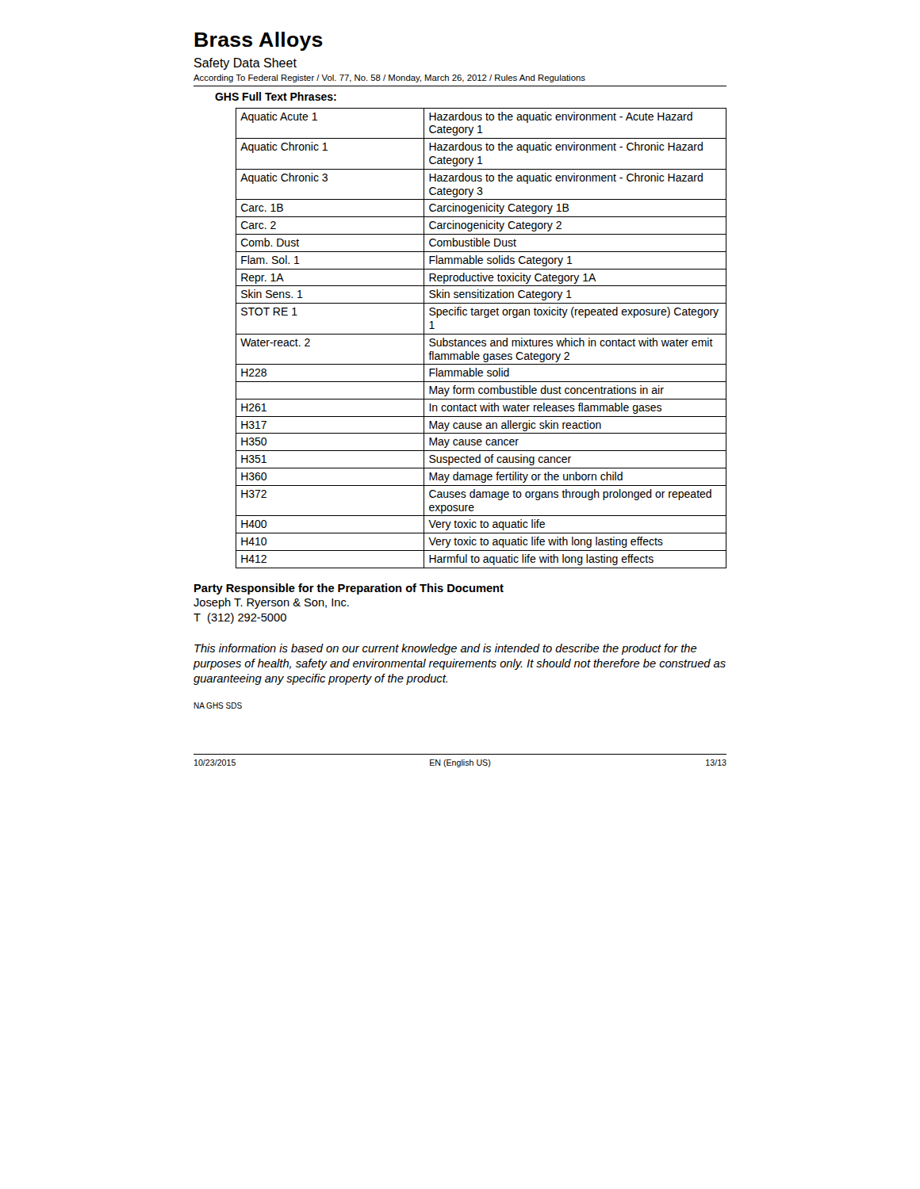Brass Alloys
Safety Data Sheet
According To Federal Register / Vol. 77, No. 58 / Monday, March 26, 2012 / Rules And Regulations
GHS Full Text Phrases:
| Aquatic Acute 1 | Hazardous to the aquatic environment - Acute Hazard Category 1 |
| Aquatic Chronic 1 | Hazardous to the aquatic environment - Chronic Hazard Category 1 |
| Aquatic Chronic 3 | Hazardous to the aquatic environment - Chronic Hazard Category 3 |
| Carc. 1B | Carcinogenicity Category 1B |
| Carc. 2 | Carcinogenicity Category 2 |
| Comb. Dust | Combustible Dust |
| Flam. Sol. 1 | Flammable solids Category 1 |
| Repr. 1A | Reproductive toxicity Category 1A |
| Skin Sens. 1 | Skin sensitization Category 1 |
| STOT RE 1 | Specific target organ toxicity (repeated exposure) Category 1 |
| Water-react. 2 | Substances and mixtures which in contact with water emit flammable gases Category 2 |
| H228 | Flammable solid |
| | May form combustible dust concentrations in air |
| H261 | In contact with water releases flammable gases |
| H317 | May cause an allergic skin reaction |
| H350 | May cause cancer |
| H351 | Suspected of causing cancer |
| H360 | May damage fertility or the unborn child |
| H372 | Causes damage to organs through prolonged or repeated exposure |
| H400 | Very toxic to aquatic life |
| H410 | Very toxic to aquatic life with long lasting effects |
| H412 | Harmful to aquatic life with long lasting effects |
Party Responsible for the Preparation of This Document
Joseph T. Ryerson & Son, Inc.
T (312) 292-5000
This information is based on our current knowledge and is intended to describe the product for the purposes of health, safety and environmental requirements only. It should not therefore be construed as guaranteeing any specific property of the product.
NA GHS SDS
10/23/2015
EN (English US)
13/13